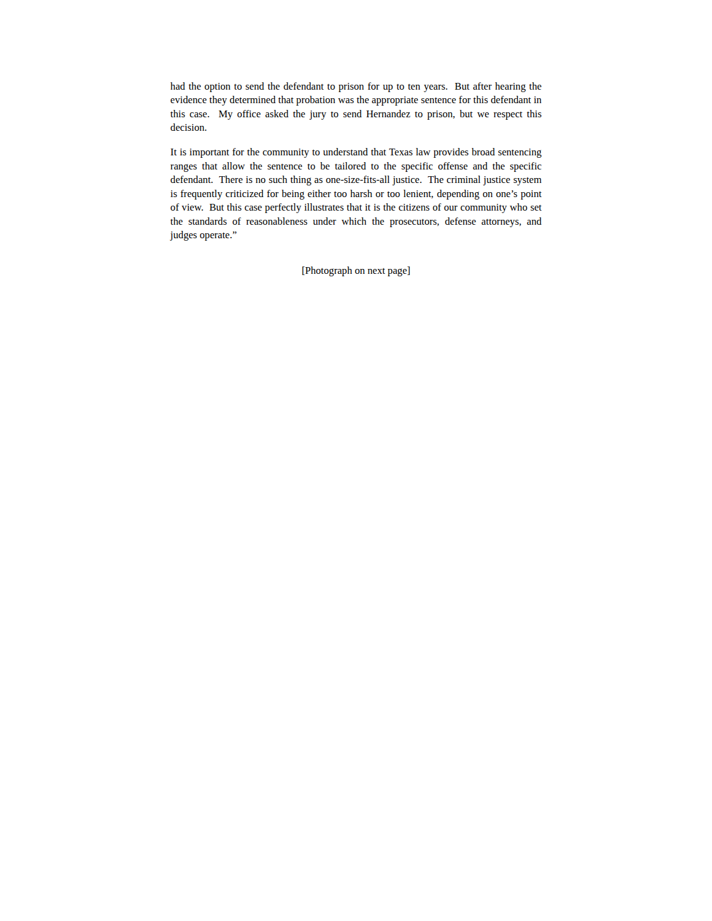had the option to send the defendant to prison for up to ten years. But after hearing the evidence they determined that probation was the appropriate sentence for this defendant in this case. My office asked the jury to send Hernandez to prison, but we respect this decision.
It is important for the community to understand that Texas law provides broad sentencing ranges that allow the sentence to be tailored to the specific offense and the specific defendant. There is no such thing as one-size-fits-all justice. The criminal justice system is frequently criticized for being either too harsh or too lenient, depending on one’s point of view. But this case perfectly illustrates that it is the citizens of our community who set the standards of reasonableness under which the prosecutors, defense attorneys, and judges operate.”
[Photograph on next page]